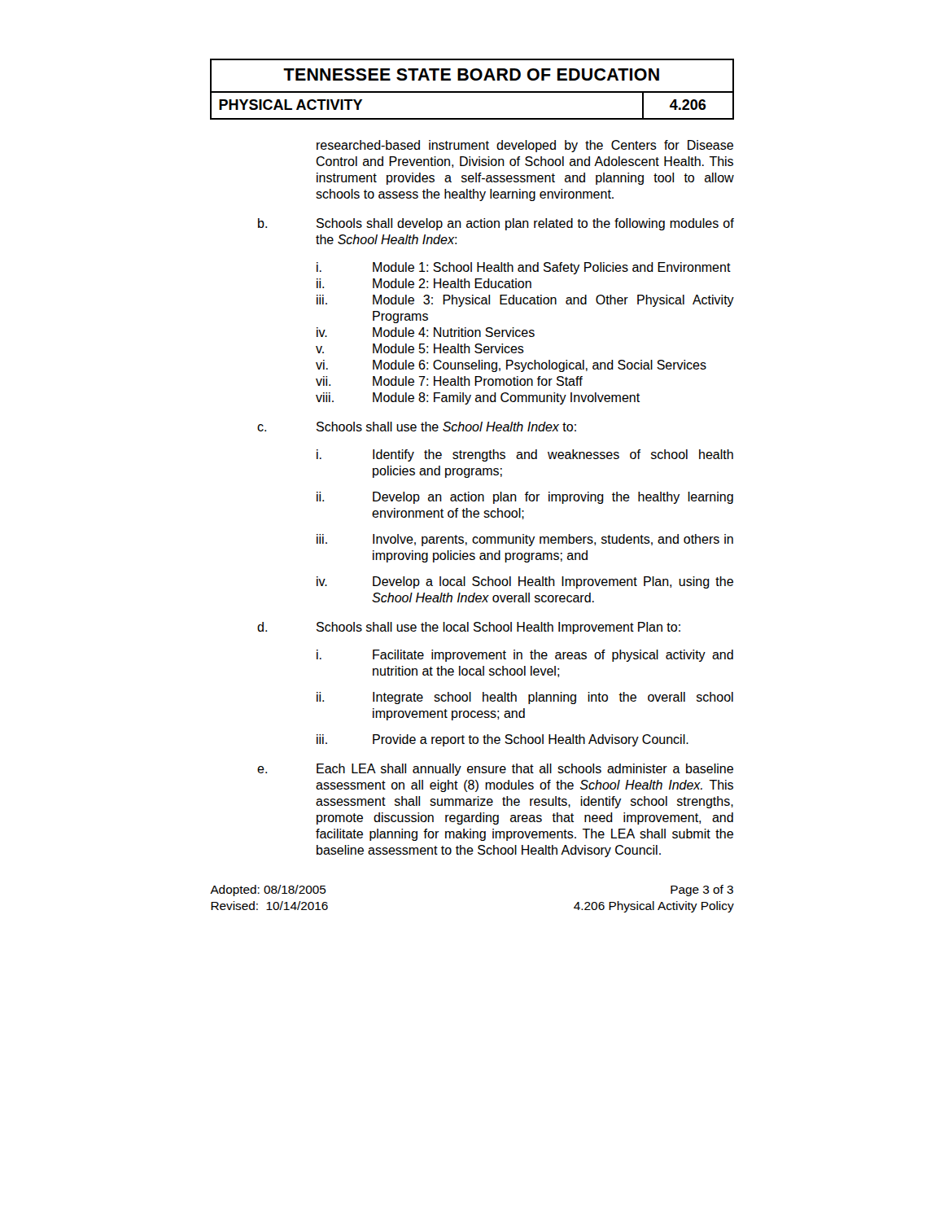TENNESSEE STATE BOARD OF EDUCATION
PHYSICAL ACTIVITY
4.206
researched-based instrument developed by the Centers for Disease Control and Prevention, Division of School and Adolescent Health. This instrument provides a self-assessment and planning tool to allow schools to assess the healthy learning environment.
b.
Schools shall develop an action plan related to the following modules of the School Health Index:
i. Module 1: School Health and Safety Policies and Environment
ii. Module 2: Health Education
iii. Module 3: Physical Education and Other Physical Activity Programs
iv. Module 4: Nutrition Services
v. Module 5: Health Services
vi. Module 6: Counseling, Psychological, and Social Services
vii. Module 7: Health Promotion for Staff
viii. Module 8: Family and Community Involvement
c.
Schools shall use the School Health Index to:
i. Identify the strengths and weaknesses of school health policies and programs;
ii. Develop an action plan for improving the healthy learning environment of the school;
iii. Involve, parents, community members, students, and others in improving policies and programs; and
iv. Develop a local School Health Improvement Plan, using the School Health Index overall scorecard.
d.
Schools shall use the local School Health Improvement Plan to:
i. Facilitate improvement in the areas of physical activity and nutrition at the local school level;
ii. Integrate school health planning into the overall school improvement process; and
iii. Provide a report to the School Health Advisory Council.
e.
Each LEA shall annually ensure that all schools administer a baseline assessment on all eight (8) modules of the School Health Index. This assessment shall summarize the results, identify school strengths, promote discussion regarding areas that need improvement, and facilitate planning for making improvements. The LEA shall submit the baseline assessment to the School Health Advisory Council.
Adopted: 08/18/2005
Revised: 10/14/2016
Page 3 of 3
4.206 Physical Activity Policy